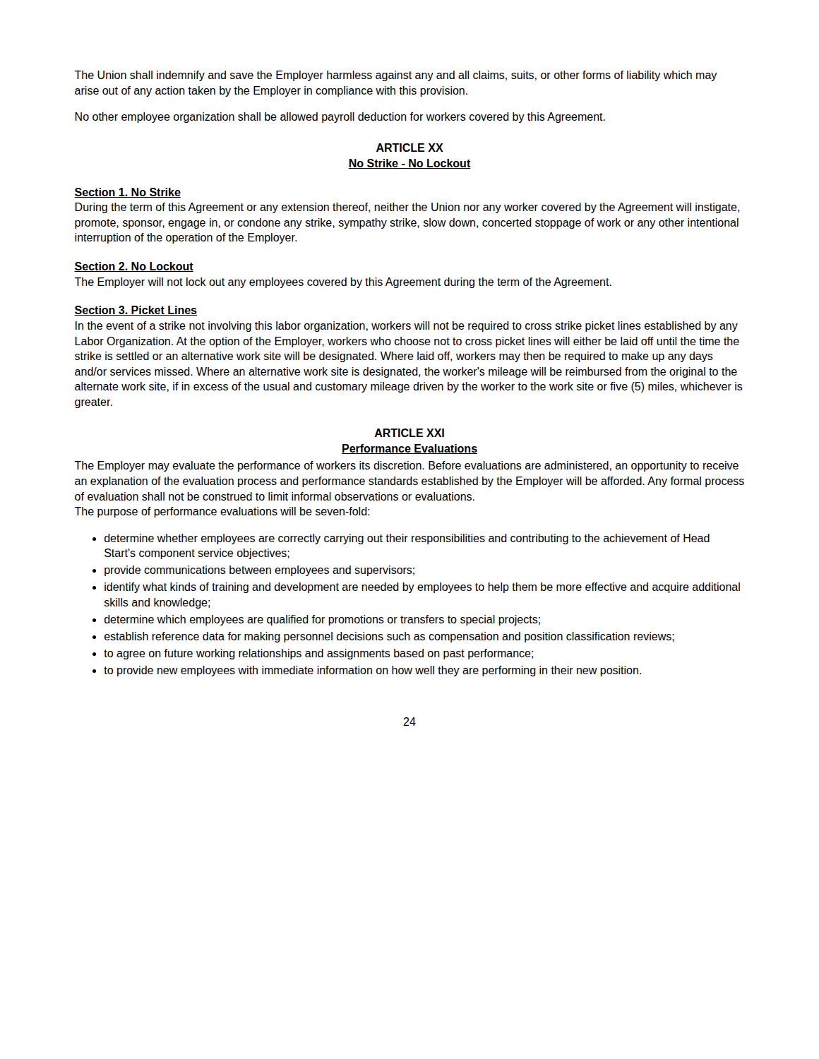The Union shall indemnify and save the Employer harmless against any and all claims, suits, or other forms of liability which may arise out of any action taken by the Employer in compliance with this provision.
No other employee organization shall be allowed payroll deduction for workers covered by this Agreement.
ARTICLE XX
No Strike - No Lockout
Section 1. No Strike
During the term of this Agreement or any extension thereof, neither the Union nor any worker covered by the Agreement will instigate, promote, sponsor, engage in, or condone any strike, sympathy strike, slow down, concerted stoppage of work or any other intentional interruption of the operation of the Employer.
Section 2. No Lockout
The Employer will not lock out any employees covered by this Agreement during the term of the Agreement.
Section 3. Picket Lines
In the event of a strike not involving this labor organization, workers will not be required to cross strike picket lines established by any Labor Organization. At the option of the Employer, workers who choose not to cross picket lines will either be laid off until the time the strike is settled or an alternative work site will be designated. Where laid off, workers may then be required to make up any days and/or services missed. Where an alternative work site is designated, the worker's mileage will be reimbursed from the original to the alternate work site, if in excess of the usual and customary mileage driven by the worker to the work site or five (5) miles, whichever is greater.
ARTICLE XXI
Performance Evaluations
The Employer may evaluate the performance of workers its discretion. Before evaluations are administered, an opportunity to receive an explanation of the evaluation process and performance standards established by the Employer will be afforded. Any formal process of evaluation shall not be construed to limit informal observations or evaluations.
The purpose of performance evaluations will be seven-fold:
determine whether employees are correctly carrying out their responsibilities and contributing to the achievement of Head Start's component service objectives;
provide communications between employees and supervisors;
identify what kinds of training and development are needed by employees to help them be more effective and acquire additional skills and knowledge;
determine which employees are qualified for promotions or transfers to special projects;
establish reference data for making personnel decisions such as compensation and position classification reviews;
to agree on future working relationships and assignments based on past performance;
to provide new employees with immediate information on how well they are performing in their new position.
24